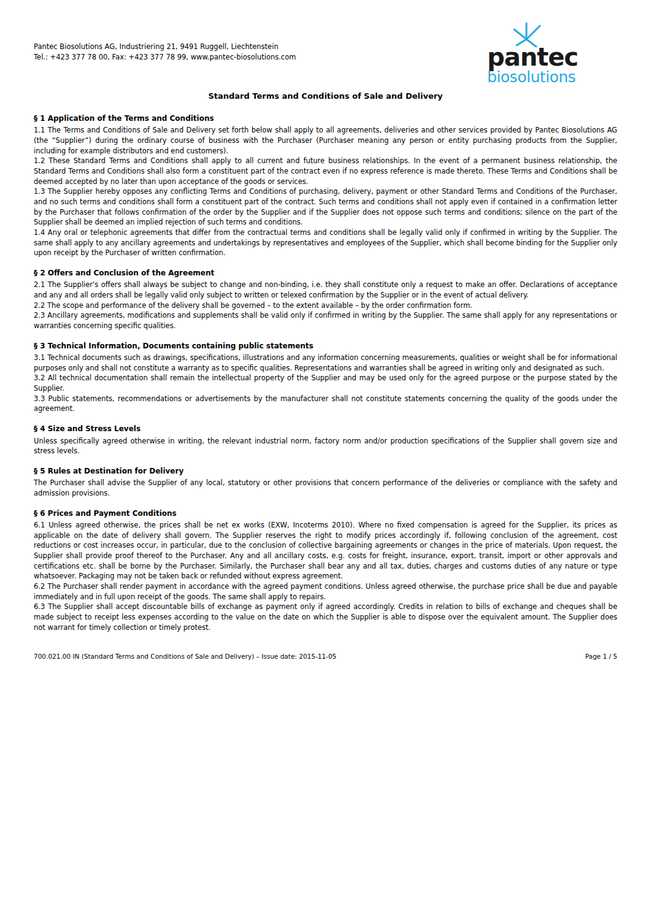Pantec Biosolutions AG, Industriering 21, 9491 Ruggell, Liechtenstein
Tel.: +423 377 78 00, Fax: +423 377 78 99, www.pantec-biosolutions.com
pantec
biosolutions
Standard Terms and Conditions of Sale and Delivery
§ 1 Application of the Terms and Conditions
1.1 The Terms and Conditions of Sale and Delivery set forth below shall apply to all agreements, deliveries and other services provided by Pantec Biosolutions AG (the “Supplier”) during the ordinary course of business with the Purchaser (Purchaser meaning any person or entity purchasing products from the Supplier, including for example distributors and end customers).
1.2 These Standard Terms and Conditions shall apply to all current and future business relationships. In the event of a permanent business relationship, the Standard Terms and Conditions shall also form a constituent part of the contract even if no express reference is made thereto. These Terms and Conditions shall be deemed accepted by no later than upon acceptance of the goods or services.
1.3 The Supplier hereby opposes any conflicting Terms and Conditions of purchasing, delivery, payment or other Standard Terms and Conditions of the Purchaser, and no such terms and conditions shall form a constituent part of the contract. Such terms and conditions shall not apply even if contained in a confirmation letter by the Purchaser that follows confirmation of the order by the Supplier and if the Supplier does not oppose such terms and conditions; silence on the part of the Supplier shall be deemed an implied rejection of such terms and conditions.
1.4 Any oral or telephonic agreements that differ from the contractual terms and conditions shall be legally valid only if confirmed in writing by the Supplier. The same shall apply to any ancillary agreements and undertakings by representatives and employees of the Supplier, which shall become binding for the Supplier only upon receipt by the Purchaser of written confirmation.
§ 2 Offers and Conclusion of the Agreement
2.1 The Supplier's offers shall always be subject to change and non-binding, i.e. they shall constitute only a request to make an offer. Declarations of acceptance and any and all orders shall be legally valid only subject to written or telexed confirmation by the Supplier or in the event of actual delivery.
2.2 The scope and performance of the delivery shall be governed – to the extent available – by the order confirmation form.
2.3 Ancillary agreements, modifications and supplements shall be valid only if confirmed in writing by the Supplier. The same shall apply for any representations or warranties concerning specific qualities.
§ 3 Technical Information, Documents containing public statements
3.1 Technical documents such as drawings, specifications, illustrations and any information concerning measurements, qualities or weight shall be for informational purposes only and shall not constitute a warranty as to specific qualities. Representations and warranties shall be agreed in writing only and designated as such.
3.2 All technical documentation shall remain the intellectual property of the Supplier and may be used only for the agreed purpose or the purpose stated by the Supplier.
3.3 Public statements, recommendations or advertisements by the manufacturer shall not constitute statements concerning the quality of the goods under the agreement.
§ 4 Size and Stress Levels
Unless specifically agreed otherwise in writing, the relevant industrial norm, factory norm and/or production specifications of the Supplier shall govern size and stress levels.
§ 5 Rules at Destination for Delivery
The Purchaser shall advise the Supplier of any local, statutory or other provisions that concern performance of the deliveries or compliance with the safety and admission provisions.
§ 6 Prices and Payment Conditions
6.1 Unless agreed otherwise, the prices shall be net ex works (EXW, Incoterms 2010). Where no fixed compensation is agreed for the Supplier, its prices as applicable on the date of delivery shall govern. The Supplier reserves the right to modify prices accordingly if, following conclusion of the agreement, cost reductions or cost increases occur, in particular, due to the conclusion of collective bargaining agreements or changes in the price of materials. Upon request, the Supplier shall provide proof thereof to the Purchaser. Any and all ancillary costs, e.g. costs for freight, insurance, export, transit, import or other approvals and certifications etc. shall be borne by the Purchaser. Similarly, the Purchaser shall bear any and all tax, duties, charges and customs duties of any nature or type whatsoever. Packaging may not be taken back or refunded without express agreement.
6.2 The Purchaser shall render payment in accordance with the agreed payment conditions. Unless agreed otherwise, the purchase price shall be due and payable immediately and in full upon receipt of the goods. The same shall apply to repairs.
6.3 The Supplier shall accept discountable bills of exchange as payment only if agreed accordingly. Credits in relation to bills of exchange and cheques shall be made subject to receipt less expenses according to the value on the date on which the Supplier is able to dispose over the equivalent amount. The Supplier does not warrant for timely collection or timely protest.
700.021.00 IN (Standard Terms and Conditions of Sale and Delivery) – Issue date: 2015-11-05 Page 1 / 5